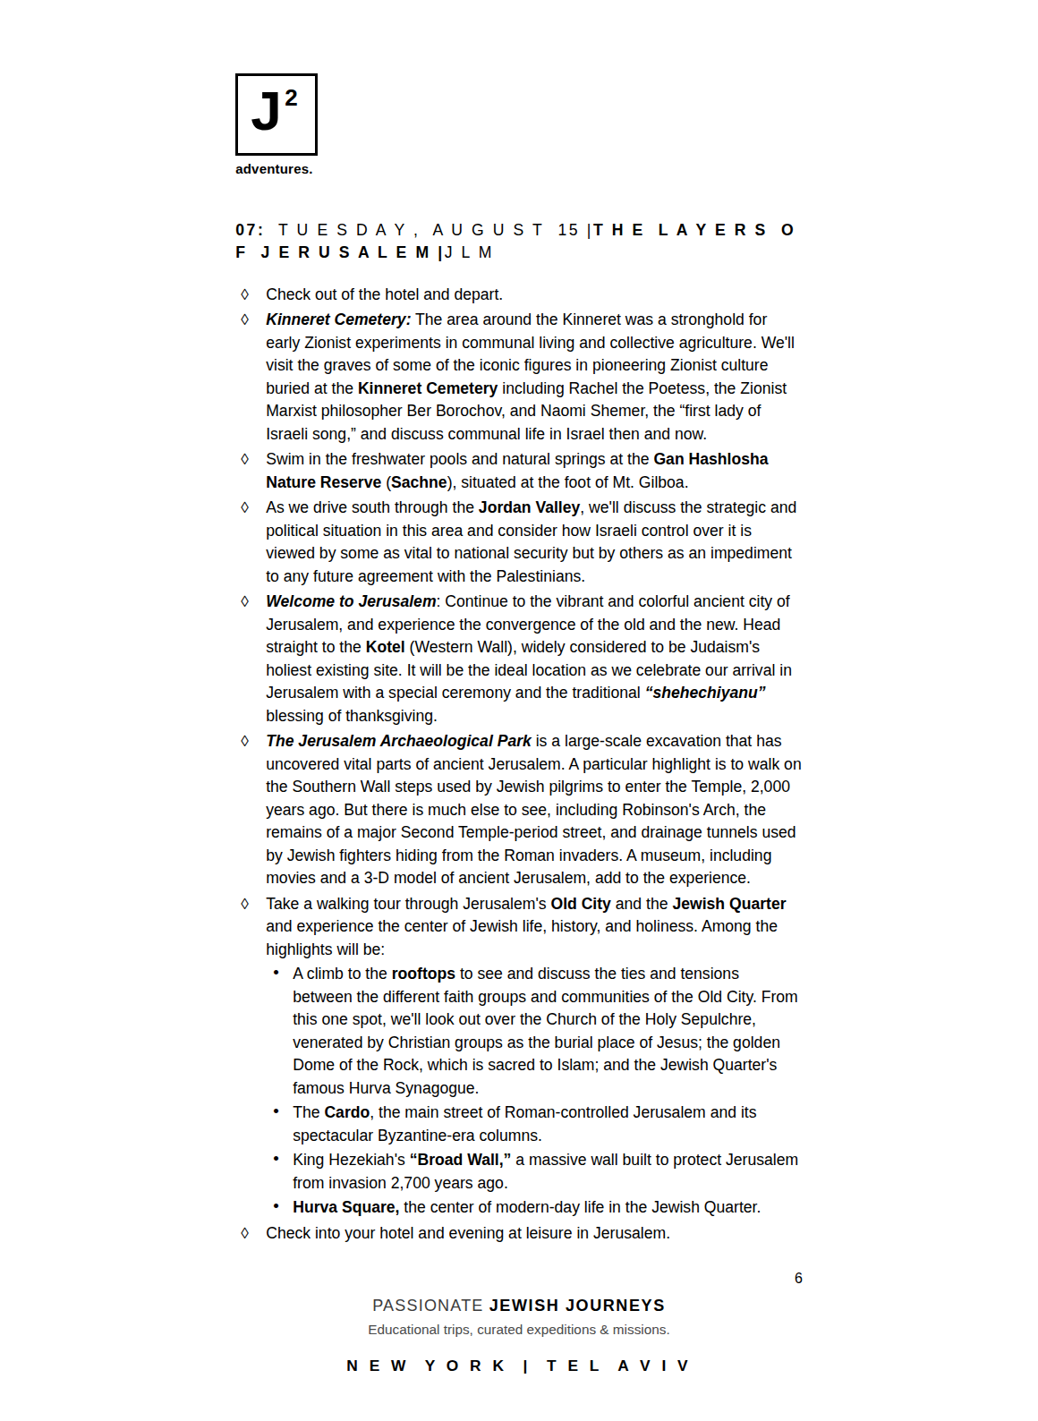J 2
adventures.
07: T U E S D A Y , A U G U S T 15 |T H E L A Y E R S O F J E R U S A L E M |J L M
Check out of the hotel and depart.
Kinneret Cemetery: The area around the Kinneret was a stronghold for early Zionist experiments in communal living and collective agriculture. We'll visit the graves of some of the iconic figures in pioneering Zionist culture buried at the Kinneret Cemetery including Rachel the Poetess, the Zionist Marxist philosopher Ber Borochov, and Naomi Shemer, the “first lady of Israeli song,” and discuss communal life in Israel then and now.
Swim in the freshwater pools and natural springs at the Gan Hashlosha Nature Reserve (Sachne), situated at the foot of Mt. Gilboa.
As we drive south through the Jordan Valley, we'll discuss the strategic and political situation in this area and consider how Israeli control over it is viewed by some as vital to national security but by others as an impediment to any future agreement with the Palestinians.
Welcome to Jerusalem: Continue to the vibrant and colorful ancient city of Jerusalem, and experience the convergence of the old and the new. Head straight to the Kotel (Western Wall), widely considered to be Judaism's holiest existing site. It will be the ideal location as we celebrate our arrival in Jerusalem with a special ceremony and the traditional “shehechiyanu” blessing of thanksgiving.
The Jerusalem Archaeological Park is a large-scale excavation that has uncovered vital parts of ancient Jerusalem. A particular highlight is to walk on the Southern Wall steps used by Jewish pilgrims to enter the Temple, 2,000 years ago. But there is much else to see, including Robinson's Arch, the remains of a major Second Temple-period street, and drainage tunnels used by Jewish fighters hiding from the Roman invaders. A museum, including movies and a 3-D model of ancient Jerusalem, add to the experience.
Take a walking tour through Jerusalem's Old City and the Jewish Quarter and experience the center of Jewish life, history, and holiness. Among the highlights will be:
A climb to the rooftops to see and discuss the ties and tensions between the different faith groups and communities of the Old City. From this one spot, we'll look out over the Church of the Holy Sepulchre, venerated by Christian groups as the burial place of Jesus; the golden Dome of the Rock, which is sacred to Islam; and the Jewish Quarter's famous Hurva Synagogue.
The Cardo, the main street of Roman-controlled Jerusalem and its spectacular Byzantine-era columns.
King Hezekiah's “Broad Wall,” a massive wall built to protect Jerusalem from invasion 2,700 years ago.
Hurva Square, the center of modern-day life in the Jewish Quarter.
Check into your hotel and evening at leisure in Jerusalem.
6
PASSIONATE JEWISH JOURNEYS
Educational trips, curated expeditions & missions.
N E W Y O R K | T E L A V I V